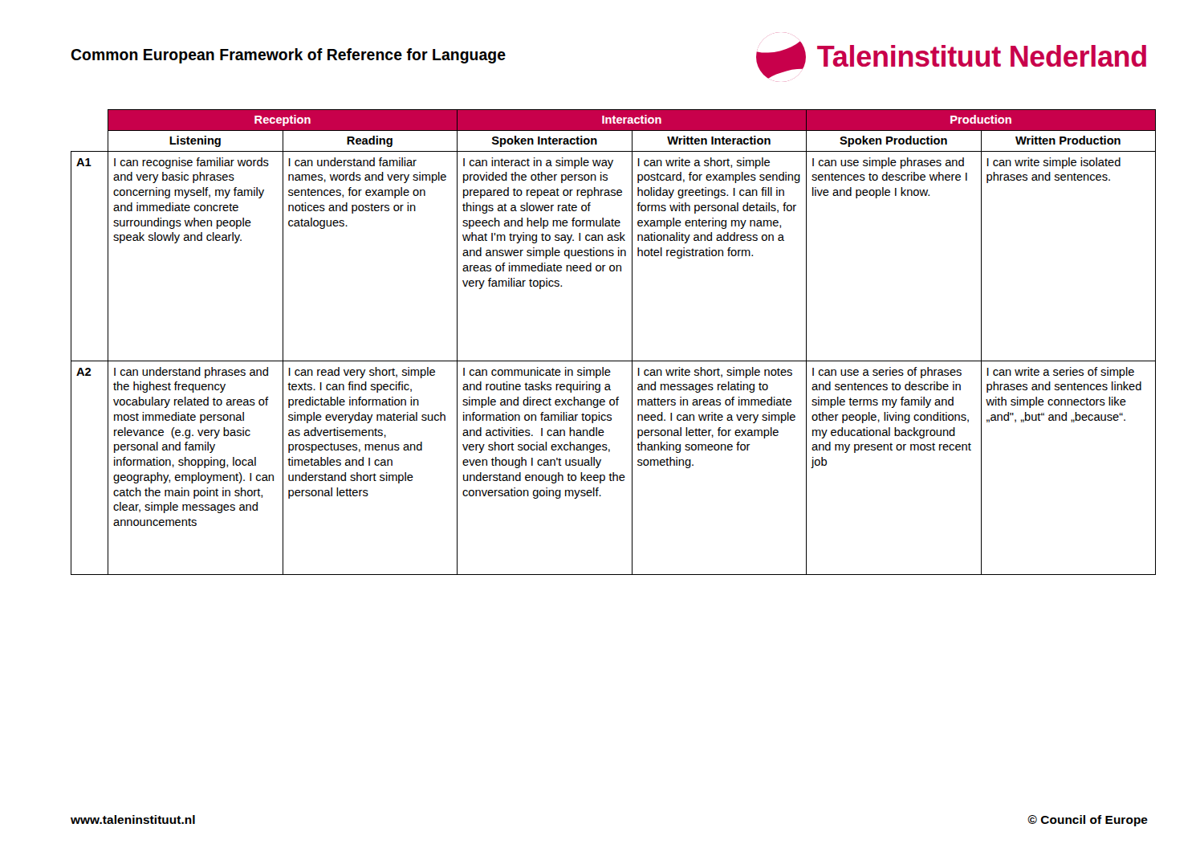Common European Framework of Reference for Language
Taleninstituut Nederland
| | Reception | Interaction | Production |
| --- | --- | --- | --- |
| | Listening | Reading | Spoken Interaction | Written Interaction | Spoken Production | Written Production |
| A1 | I can recognise familiar words and very basic phrases concerning myself, my family and immediate concrete surroundings when people speak slowly and clearly. | I can understand familiar names, words and very simple sentences, for example on notices and posters or in catalogues. | I can interact in a simple way provided the other person is prepared to repeat or rephrase things at a slower rate of speech and help me formulate what I'm trying to say. I can ask and answer simple questions in areas of immediate need or on very familiar topics. | I can write a short, simple postcard, for examples sending holiday greetings. I can fill in forms with personal details, for example entering my name, nationality and address on a hotel registration form. | I can use simple phrases and sentences to describe where I live and people I know. | I can write simple isolated phrases and sentences. |
| A2 | I can understand phrases and the highest frequency vocabulary related to areas of most immediate personal relevance (e.g. very basic personal and family information, shopping, local geography, employment). I can catch the main point in short, clear, simple messages and announcements | I can read very short, simple texts. I can find specific, predictable information in simple everyday material such as advertisements, prospectuses, menus and timetables and I can understand short simple personal letters | I can communicate in simple and routine tasks requiring a simple and direct exchange of information on familiar topics and activities. I can handle very short social exchanges, even though I can't usually understand enough to keep the conversation going myself. | I can write short, simple notes and messages relating to matters in areas of immediate need. I can write a very simple personal letter, for example thanking someone for something. | I can use a series of phrases and sentences to describe in simple terms my family and other people, living conditions, my educational background and my present or most recent job | I can write a series of simple phrases and sentences linked with simple connectors like „and", „but“ and „because“. |
www.taleninstituut.nl
© Council of Europe